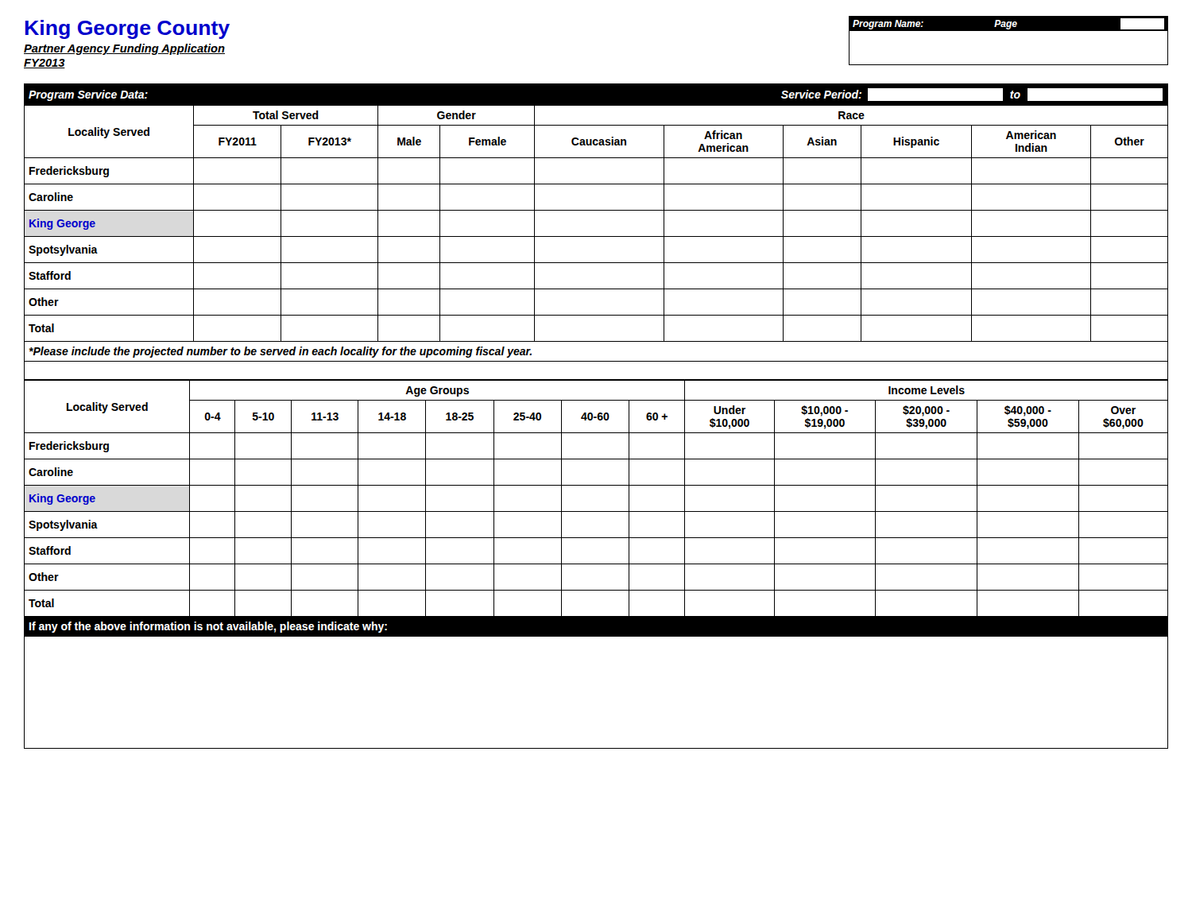King George County
Partner Agency Funding Application
FY2013
Program Name: Page
| Program Service Data: | Service Period: to |
| Locality Served | Total Served | Gender | Race |
| FY2011 | FY2013* | Male | Female | Caucasian | African American | Asian | Hispanic | American Indian | Other |
| Fredericksburg | | | | | | | | | | |
| Caroline | | | | | | | | | | |
| King George | | | | | | | | | | |
| Spotsylvania | | | | | | | | | | |
| Stafford | | | | | | | | | | |
| Other | | | | | | | | | | |
| Total | | | | | | | | | | |
| *Please include the projected number to be served in each locality for the upcoming fiscal year. |
| Locality Served | Age Groups | Income Levels |
| 0-4 | 5-10 | 11-13 | 14-18 | 18-25 | 25-40 | 40-60 | 60 + | Under $10,000 | $10,000 - $19,000 | $20,000 - $39,000 | $40,000 - $59,000 | Over $60,000 |
| Fredericksburg | | | | | | | | | | | | | |
| Caroline | | | | | | | | | | | | | |
| King George | | | | | | | | | | | | | |
| Spotsylvania | | | | | | | | | | | | | |
| Stafford | | | | | | | | | | | | | |
| Other | | | | | | | | | | | | | |
| Total | | | | | | | | | | | | | |
| If any of the above information is not available, please indicate why: |